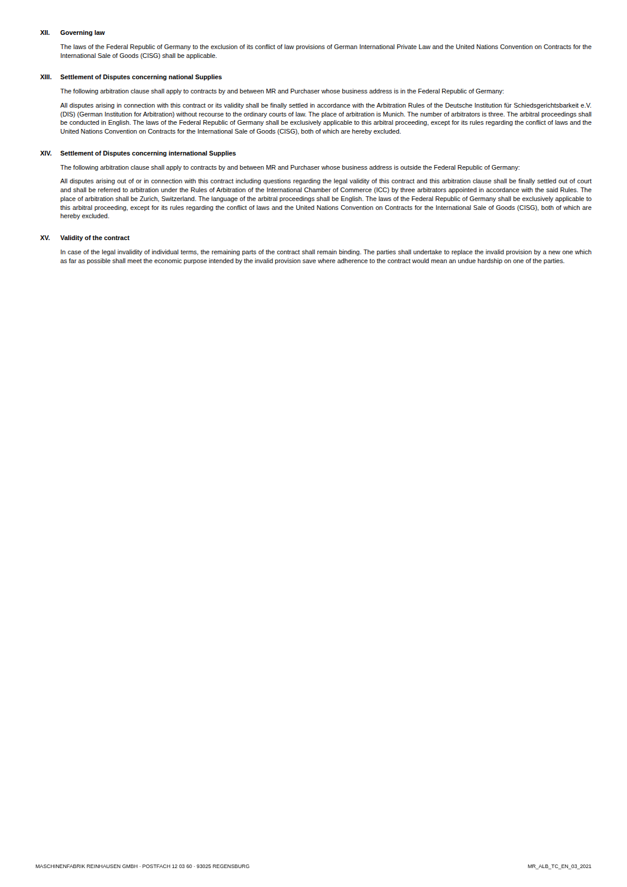XII.
Governing law
The laws of the Federal Republic of Germany to the exclusion of its conflict of law provisions of German International Private Law and the United Nations Convention on Contracts for the International Sale of Goods (CISG) shall be applicable.
XIII.
Settlement of Disputes concerning national Supplies
The following arbitration clause shall apply to contracts by and between MR and Purchaser whose business address is in the Federal Republic of Germany:
All disputes arising in connection with this contract or its validity shall be finally settled in accordance with the Arbitration Rules of the Deutsche Institution für Schiedsgerichtsbarkeit e.V. (DIS) (German Institution for Arbitration) without recourse to the ordinary courts of law. The place of arbitration is Munich. The number of arbitrators is three. The arbitral proceedings shall be conducted in English. The laws of the Federal Republic of Germany shall be exclusively applicable to this arbitral proceeding, except for its rules regarding the conflict of laws and the United Nations Convention on Contracts for the International Sale of Goods (CISG), both of which are hereby excluded.
XIV.
Settlement of Disputes concerning international Supplies
The following arbitration clause shall apply to contracts by and between MR and Purchaser whose business address is outside the Federal Republic of Germany:
All disputes arising out of or in connection with this contract including questions regarding the legal validity of this contract and this arbitration clause shall be finally settled out of court and shall be referred to arbitration under the Rules of Arbitration of the International Chamber of Commerce (ICC) by three arbitrators appointed in accordance with the said Rules. The place of arbitration shall be Zurich, Switzerland. The language of the arbitral proceedings shall be English. The laws of the Federal Republic of Germany shall be exclusively applicable to this arbitral proceeding, except for its rules regarding the conflict of laws and the United Nations Convention on Contracts for the International Sale of Goods (CISG), both of which are hereby excluded.
XV.
Validity of the contract
In case of the legal invalidity of individual terms, the remaining parts of the contract shall remain binding. The parties shall undertake to replace the invalid provision by a new one which as far as possible shall meet the economic purpose intended by the invalid provision save where adherence to the contract would mean an undue hardship on one of the parties.
MASCHINENFABRIK REINHAUSEN GMBH · POSTFACH 12 03 60 · 93025 REGENSBURG MR_ALB_TC_EN_03_2021